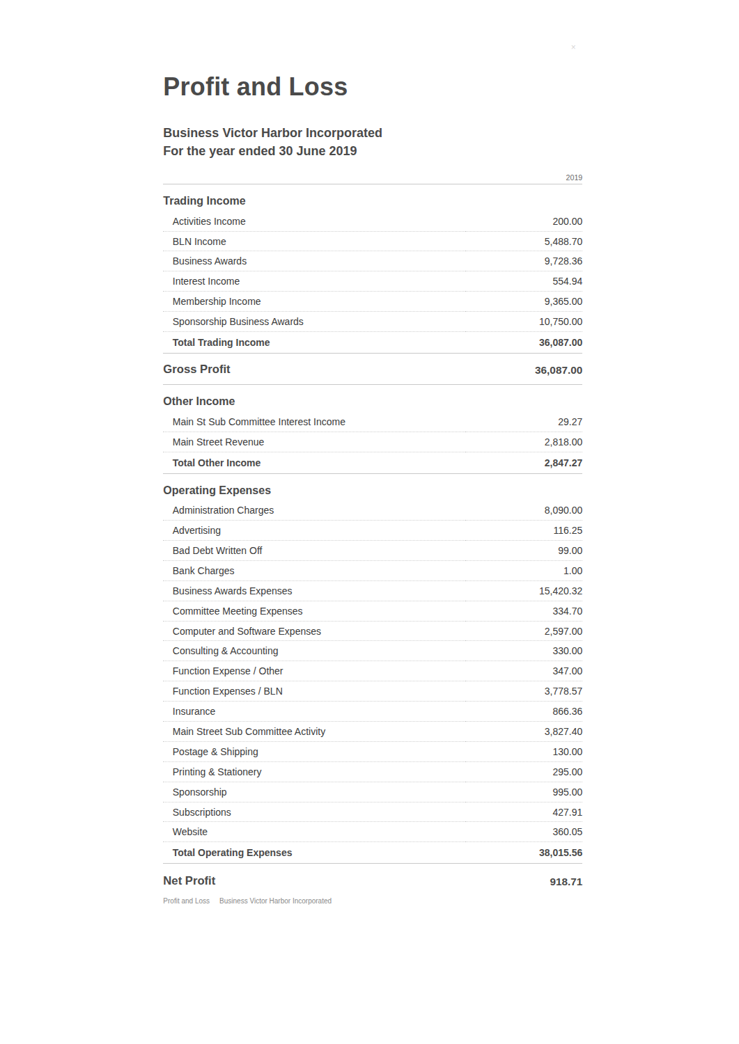×
Profit and Loss
Business Victor Harbor Incorporated
For the year ended 30 June 2019
| | 2019 |
| Trading Income |
| Activities Income | 200.00 |
| BLN Income | 5,488.70 |
| Business Awards | 9,728.36 |
| Interest Income | 554.94 |
| Membership Income | 9,365.00 |
| Sponsorship Business Awards | 10,750.00 |
| Total Trading Income | 36,087.00 |
| Gross Profit | 36,087.00 |
| Other Income |
| Main St Sub Committee Interest Income | 29.27 |
| Main Street Revenue | 2,818.00 |
| Total Other Income | 2,847.27 |
| Operating Expenses |
| Administration Charges | 8,090.00 |
| Advertising | 116.25 |
| Bad Debt Written Off | 99.00 |
| Bank Charges | 1.00 |
| Business Awards Expenses | 15,420.32 |
| Committee Meeting Expenses | 334.70 |
| Computer and Software Expenses | 2,597.00 |
| Consulting & Accounting | 330.00 |
| Function Expense / Other | 347.00 |
| Function Expenses / BLN | 3,778.57 |
| Insurance | 866.36 |
| Main Street Sub Committee Activity | 3,827.40 |
| Postage & Shipping | 130.00 |
| Printing & Stationery | 295.00 |
| Sponsorship | 995.00 |
| Subscriptions | 427.91 |
| Website | 360.05 |
| Total Operating Expenses | 38,015.56 |
| Net Profit | 918.71 |
Profit and Loss Business Victor Harbor Incorporated